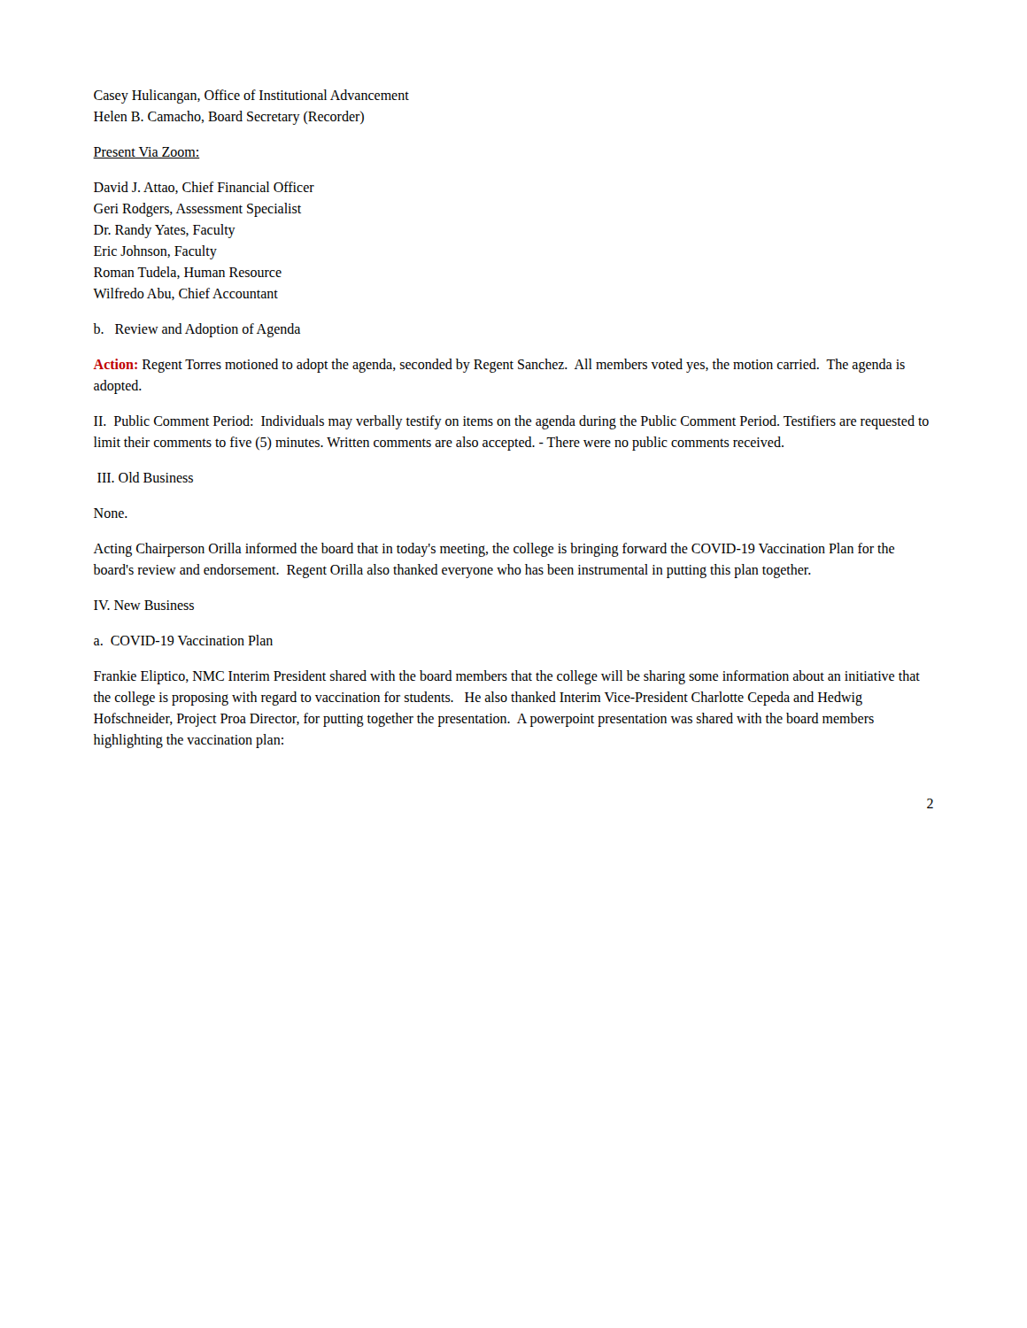Casey Hulicangan, Office of Institutional Advancement
Helen B. Camacho, Board Secretary (Recorder)
Present Via Zoom:
David J. Attao, Chief Financial Officer
Geri Rodgers, Assessment Specialist
Dr. Randy Yates, Faculty
Eric Johnson, Faculty
Roman Tudela, Human Resource
Wilfredo Abu, Chief Accountant
b. Review and Adoption of Agenda
Action: Regent Torres motioned to adopt the agenda, seconded by Regent Sanchez. All members voted yes, the motion carried. The agenda is adopted.
II. Public Comment Period: Individuals may verbally testify on items on the agenda during the Public Comment Period. Testifiers are requested to limit their comments to five (5) minutes. Written comments are also accepted. - There were no public comments received.
III. Old Business
None.
Acting Chairperson Orilla informed the board that in today's meeting, the college is bringing forward the COVID-19 Vaccination Plan for the board's review and endorsement. Regent Orilla also thanked everyone who has been instrumental in putting this plan together.
IV. New Business
a. COVID-19 Vaccination Plan
Frankie Eliptico, NMC Interim President shared with the board members that the college will be sharing some information about an initiative that the college is proposing with regard to vaccination for students. He also thanked Interim Vice-President Charlotte Cepeda and Hedwig Hofschneider, Project Proa Director, for putting together the presentation. A powerpoint presentation was shared with the board members highlighting the vaccination plan:
2